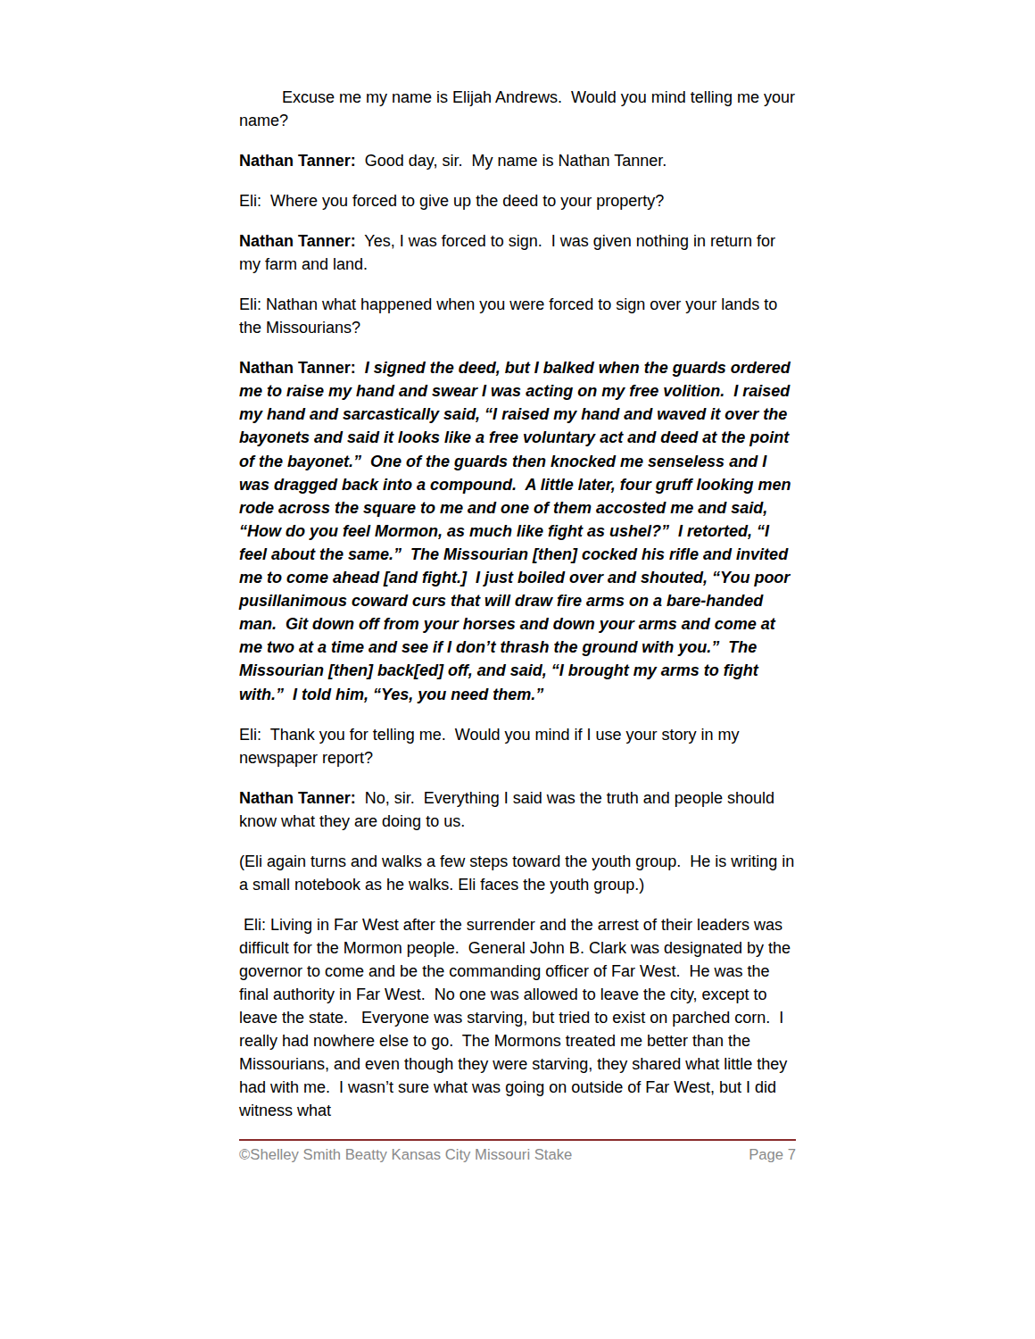Excuse me my name is Elijah Andrews. Would you mind telling me your name?
Nathan Tanner: Good day, sir. My name is Nathan Tanner.
Eli: Where you forced to give up the deed to your property?
Nathan Tanner: Yes, I was forced to sign. I was given nothing in return for my farm and land.
Eli: Nathan what happened when you were forced to sign over your lands to the Missourians?
Nathan Tanner: I signed the deed, but I balked when the guards ordered me to raise my hand and swear I was acting on my free volition. I raised my hand and sarcastically said, “I raised my hand and waved it over the bayonets and said it looks like a free voluntary act and deed at the point of the bayonet.” One of the guards then knocked me senseless and I was dragged back into a compound. A little later, four gruff looking men rode across the square to me and one of them accosted me and said, “How do you feel Mormon, as much like fight as ushel?” I retorted, “I feel about the same.” The Missourian [then] cocked his rifle and invited me to come ahead [and fight.] I just boiled over and shouted, “You poor pusillanimous coward curs that will draw fire arms on a bare-handed man. Git down off from your horses and down your arms and come at me two at a time and see if I don’t thrash the ground with you.” The Missourian [then] back[ed] off, and said, “I brought my arms to fight with.” I told him, “Yes, you need them.”
Eli: Thank you for telling me. Would you mind if I use your story in my newspaper report?
Nathan Tanner: No, sir. Everything I said was the truth and people should know what they are doing to us.
(Eli again turns and walks a few steps toward the youth group. He is writing in a small notebook as he walks. Eli faces the youth group.)
Eli: Living in Far West after the surrender and the arrest of their leaders was difficult for the Mormon people. General John B. Clark was designated by the governor to come and be the commanding officer of Far West. He was the final authority in Far West. No one was allowed to leave the city, except to leave the state. Everyone was starving, but tried to exist on parched corn. I really had nowhere else to go. The Mormons treated me better than the Missourians, and even though they were starving, they shared what little they had with me. I wasn’t sure what was going on outside of Far West, but I did witness what
©Shelley Smith Beatty Kansas City Missouri Stake
Page 7